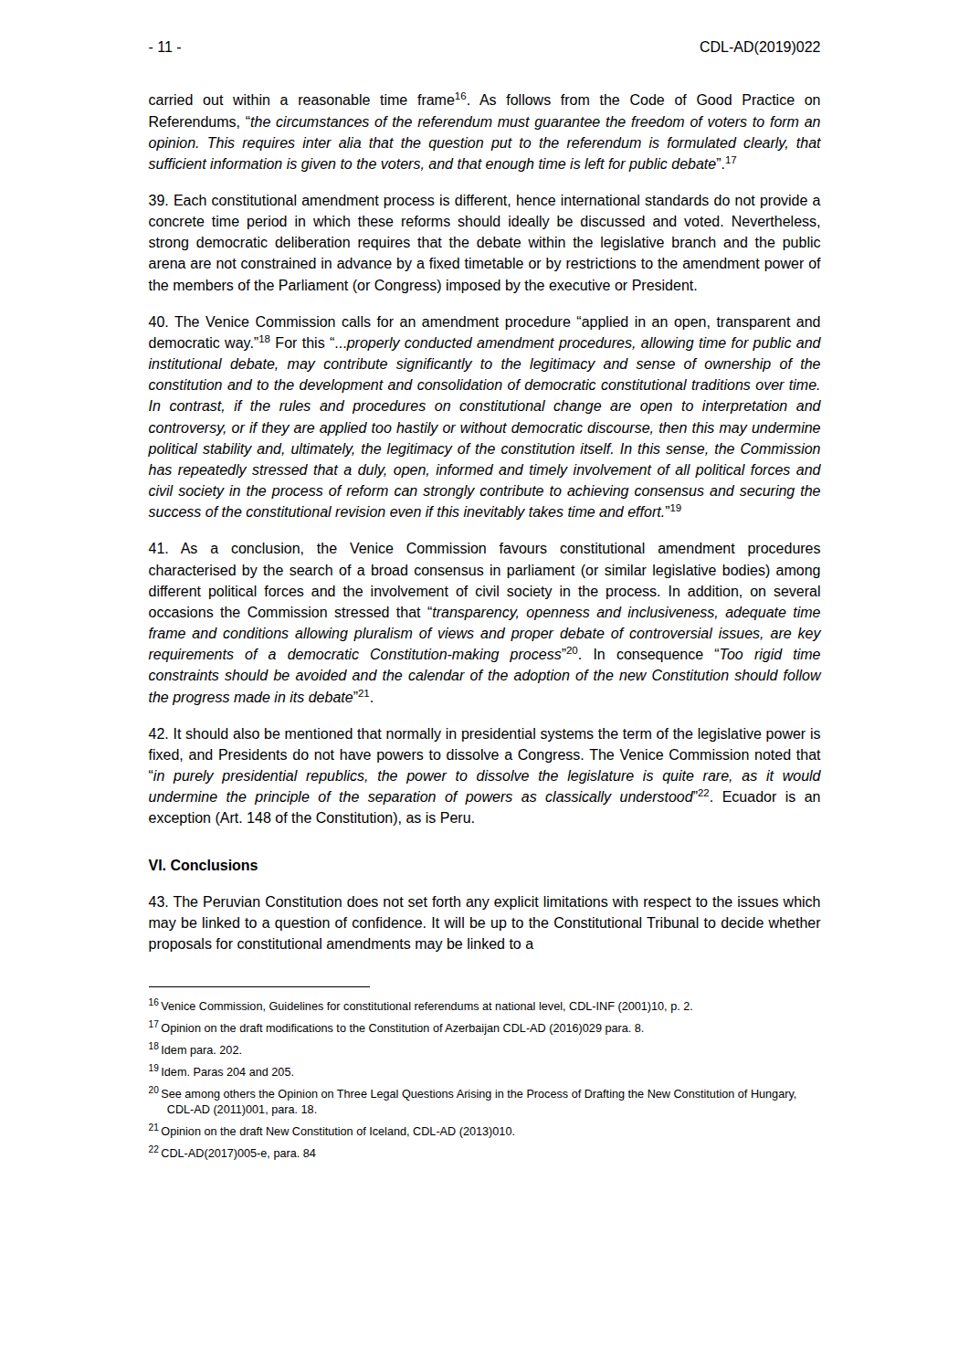- 11 - CDL-AD(2019)022
carried out within a reasonable time frame16. As follows from the Code of Good Practice on Referendums, “the circumstances of the referendum must guarantee the freedom of voters to form an opinion. This requires inter alia that the question put to the referendum is formulated clearly, that sufficient information is given to the voters, and that enough time is left for public debate”.17
39. Each constitutional amendment process is different, hence international standards do not provide a concrete time period in which these reforms should ideally be discussed and voted. Nevertheless, strong democratic deliberation requires that the debate within the legislative branch and the public arena are not constrained in advance by a fixed timetable or by restrictions to the amendment power of the members of the Parliament (or Congress) imposed by the executive or President.
40. The Venice Commission calls for an amendment procedure “applied in an open, transparent and democratic way.”18 For this “...properly conducted amendment procedures, allowing time for public and institutional debate, may contribute significantly to the legitimacy and sense of ownership of the constitution and to the development and consolidation of democratic constitutional traditions over time. In contrast, if the rules and procedures on constitutional change are open to interpretation and controversy, or if they are applied too hastily or without democratic discourse, then this may undermine political stability and, ultimately, the legitimacy of the constitution itself. In this sense, the Commission has repeatedly stressed that a duly, open, informed and timely involvement of all political forces and civil society in the process of reform can strongly contribute to achieving consensus and securing the success of the constitutional revision even if this inevitably takes time and effort.”19
41. As a conclusion, the Venice Commission favours constitutional amendment procedures characterised by the search of a broad consensus in parliament (or similar legislative bodies) among different political forces and the involvement of civil society in the process. In addition, on several occasions the Commission stressed that “transparency, openness and inclusiveness, adequate time frame and conditions allowing pluralism of views and proper debate of controversial issues, are key requirements of a democratic Constitution-making process”20. In consequence “Too rigid time constraints should be avoided and the calendar of the adoption of the new Constitution should follow the progress made in its debate”21.
42. It should also be mentioned that normally in presidential systems the term of the legislative power is fixed, and Presidents do not have powers to dissolve a Congress. The Venice Commission noted that “in purely presidential republics, the power to dissolve the legislature is quite rare, as it would undermine the principle of the separation of powers as classically understood”22. Ecuador is an exception (Art. 148 of the Constitution), as is Peru.
VI. Conclusions
43. The Peruvian Constitution does not set forth any explicit limitations with respect to the issues which may be linked to a question of confidence. It will be up to the Constitutional Tribunal to decide whether proposals for constitutional amendments may be linked to a
16 Venice Commission, Guidelines for constitutional referendums at national level, CDL-INF (2001)10, p. 2.
17 Opinion on the draft modifications to the Constitution of Azerbaijan CDL-AD (2016)029 para. 8.
18 Idem para. 202.
19 Idem. Paras 204 and 205.
20 See among others the Opinion on Three Legal Questions Arising in the Process of Drafting the New Constitution of Hungary, CDL-AD (2011)001, para. 18.
21 Opinion on the draft New Constitution of Iceland, CDL-AD (2013)010.
22 CDL-AD(2017)005-e, para. 84